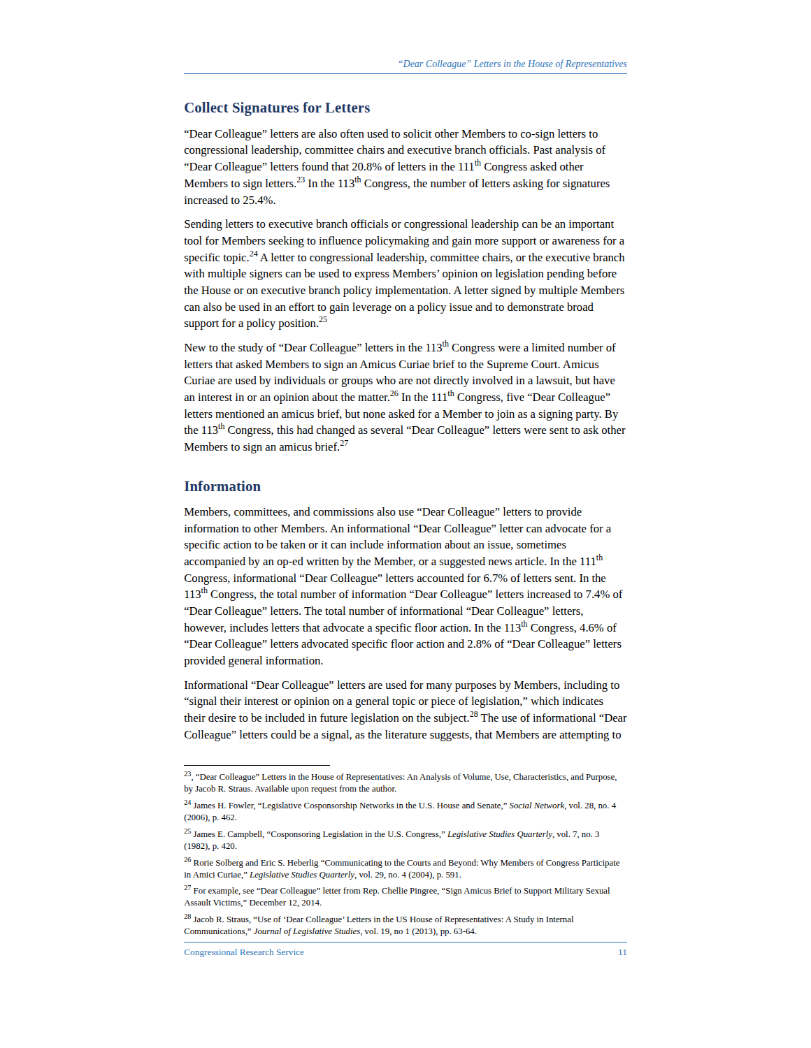“Dear Colleague” Letters in the House of Representatives
Collect Signatures for Letters
“Dear Colleague” letters are also often used to solicit other Members to co-sign letters to congressional leadership, committee chairs and executive branch officials. Past analysis of “Dear Colleague” letters found that 20.8% of letters in the 111th Congress asked other Members to sign letters.23 In the 113th Congress, the number of letters asking for signatures increased to 25.4%.
Sending letters to executive branch officials or congressional leadership can be an important tool for Members seeking to influence policymaking and gain more support or awareness for a specific topic.24 A letter to congressional leadership, committee chairs, or the executive branch with multiple signers can be used to express Members’ opinion on legislation pending before the House or on executive branch policy implementation. A letter signed by multiple Members can also be used in an effort to gain leverage on a policy issue and to demonstrate broad support for a policy position.25
New to the study of “Dear Colleague” letters in the 113th Congress were a limited number of letters that asked Members to sign an Amicus Curiae brief to the Supreme Court. Amicus Curiae are used by individuals or groups who are not directly involved in a lawsuit, but have an interest in or an opinion about the matter.26 In the 111th Congress, five “Dear Colleague” letters mentioned an amicus brief, but none asked for a Member to join as a signing party. By the 113th Congress, this had changed as several “Dear Colleague” letters were sent to ask other Members to sign an amicus brief.27
Information
Members, committees, and commissions also use “Dear Colleague” letters to provide information to other Members. An informational “Dear Colleague” letter can advocate for a specific action to be taken or it can include information about an issue, sometimes accompanied by an op-ed written by the Member, or a suggested news article. In the 111th Congress, informational “Dear Colleague” letters accounted for 6.7% of letters sent. In the 113th Congress, the total number of information “Dear Colleague” letters increased to 7.4% of “Dear Colleague” letters. The total number of informational “Dear Colleague” letters, however, includes letters that advocate a specific floor action. In the 113th Congress, 4.6% of “Dear Colleague” letters advocated specific floor action and 2.8% of “Dear Colleague” letters provided general information.
Informational “Dear Colleague” letters are used for many purposes by Members, including to “signal their interest or opinion on a general topic or piece of legislation,” which indicates their desire to be included in future legislation on the subject.28 The use of informational “Dear Colleague” letters could be a signal, as the literature suggests, that Members are attempting to
23, “Dear Colleague” Letters in the House of Representatives: An Analysis of Volume, Use, Characteristics, and Purpose, by Jacob R. Straus. Available upon request from the author.
24 James H. Fowler, “Legislative Cosponsorship Networks in the U.S. House and Senate,” Social Network, vol. 28, no. 4 (2006), p. 462.
25 James E. Campbell, “Cosponsoring Legislation in the U.S. Congress,” Legislative Studies Quarterly, vol. 7, no. 3 (1982), p. 420.
26 Rorie Solberg and Eric S. Heberlig “Communicating to the Courts and Beyond: Why Members of Congress Participate in Amici Curiae,” Legislative Studies Quarterly, vol. 29, no. 4 (2004), p. 591.
27 For example, see “Dear Colleague” letter from Rep. Chellie Pingree, “Sign Amicus Brief to Support Military Sexual Assault Victims,” December 12, 2014.
28 Jacob R. Straus, “Use of ‘Dear Colleague’ Letters in the US House of Representatives: A Study in Internal Communications,” Journal of Legislative Studies, vol. 19, no 1 (2013), pp. 63-64.
Congressional Research Service 11